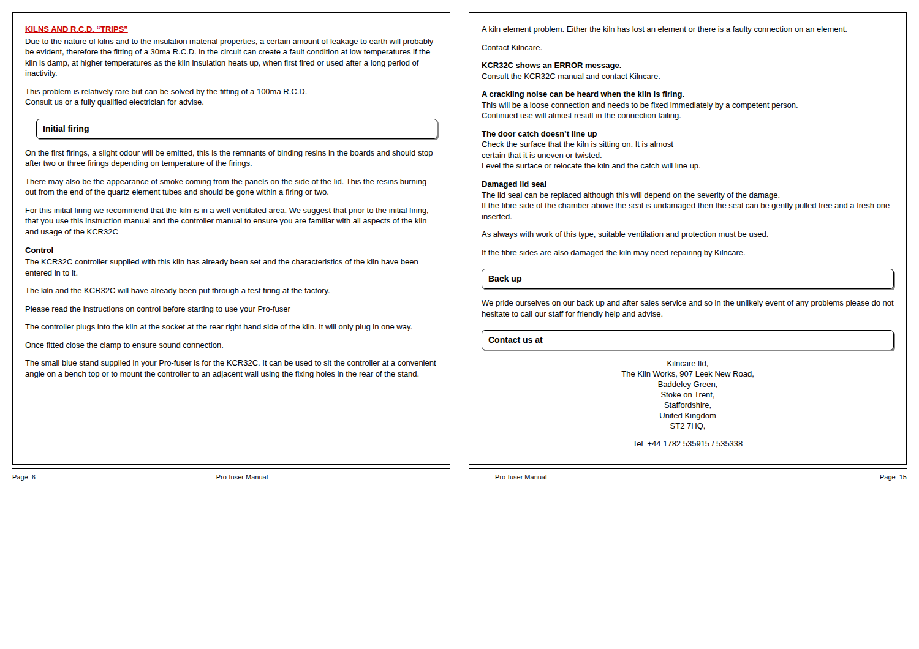KILNS AND R.C.D. “TRIPS”
Due to the nature of kilns and to the insulation material properties, a certain amount of leakage to earth will probably be evident, therefore the fitting of a 30ma R.C.D. in the circuit can create a fault condition at low temperatures if the kiln is damp, at higher temperatures as the kiln insulation heats up, when first fired or used after a long period of inactivity.
This problem is relatively rare but can be solved by the fitting of a 100ma R.C.D.
Consult us or a fully qualified electrician for advise.
Initial firing
On the first firings, a slight odour will be emitted, this is the remnants of binding resins in the boards and should stop after two or three firings depending on temperature of the firings.
There may also be the appearance of smoke coming from the panels on the side of the lid. This the resins burning out from the end of the quartz element tubes and should be gone within a firing or two.
For this initial firing we recommend that the kiln is in a well ventilated area. We suggest that prior to the initial firing, that you use this instruction manual and the controller manual to ensure you are familiar with all aspects of the kiln and usage of the KCR32C
Control
The KCR32C controller supplied with this kiln has already been set and the characteristics of the kiln have been entered in to it.
The kiln and the KCR32C will have already been put through a test firing at the factory.
Please read the instructions on control before starting to use your Pro-fuser
The controller plugs into the kiln at the socket at the rear right hand side of the kiln. It will only plug in one way.
Once fitted close the clamp to ensure sound connection.
The small blue stand supplied in your Pro-fuser is for the KCR32C. It can be used to sit the controller at a convenient angle on a bench top or to mount the controller to an adjacent wall using the fixing holes in the rear of the stand.
Page 6 Pro-fuser Manual
A kiln element problem. Either the kiln has lost an element or there is a faulty connection on an element.
Contact Kilncare.
KCR32C shows an ERROR message.
Consult the KCR32C manual and contact Kilncare.
A crackling noise can be heard when the kiln is firing.
This will be a loose connection and needs to be fixed immediately by a competent person.
Continued use will almost result in the connection failing.
The door catch doesn’t line up
Check the surface that the kiln is sitting on. It is almost
certain that it is uneven or twisted.
Level the surface or relocate the kiln and the catch will line up.
Damaged lid seal
The lid seal can be replaced although this will depend on the severity of the damage.
If the fibre side of the chamber above the seal is undamaged then the seal can be gently pulled free and a fresh one inserted.
As always with work of this type, suitable ventilation and protection must be used.
If the fibre sides are also damaged the kiln may need repairing by Kilncare.
Back up
We pride ourselves on our back up and after sales service and so in the unlikely event of any problems please do not hesitate to call our staff for friendly help and advise.
Contact us at
Kilncare ltd,
The Kiln Works, 907 Leek New Road,
Baddeley Green,
Stoke on Trent,
Staffordshire,
United Kingdom
ST2 7HQ,
Tel +44 1782 535915 / 535338
Pro-fuser Manual Page 15